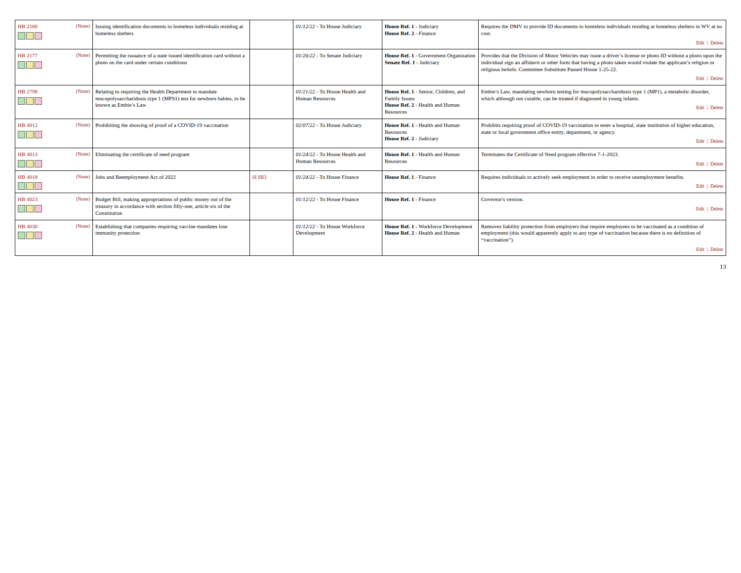| HB 2160 (None) | Issuing identification documents to homeless individuals residing at homeless shelters | | 01/12/22 - To House Judiciary | House Ref. 1 - Judiciary House Ref. 2 - Finance | Requires the DMV to provide ID documents to homeless individuals residing at homeless shelters in WV at no cost. Edit / Delete |
| HB 2177 (None) | Permitting the issuance of a state issued identification card without a photo on the card under certain conditions | | 01/26/22 - To Senate Judiciary | House Ref. 1 - Government Organization Senate Ref. 1 - Judiciary | Provides that the Division of Motor Vehicles may issue a driver’s license or photo ID without a photo upon the individual sign an affidavit or other form that having a photo taken would violate the applicant’s religion or religious beliefs. Committee Substitute Passed House 1-25-22. Edit / Delete |
| HB 2798 (None) | Relating to requiring the Health Department to mandate mucopolysaccharidosis type 1 (MPS1) test for newborn babies, to be known as Embie’s Law | | 01/21/22 - To House Health and Human Resources | House Ref. 1 - Senior, Children, and Family Issues House Ref. 2 - Health and Human Resources | Embie’s Law, mandating newborn testing for mucopolysaccharidosis type 1 (MP1), a metabolic disorder, which although not curable, can be treated if diagnosed in young infants. Edit / Delete |
| HB 4012 (None) | Prohibiting the showing of proof of a COVID-19 vaccination | | 02/07/22 - To House Judiciary | House Ref. 1 - Health and Human Resources House Ref. 2 - Judiciary | Prohibits requiring proof of COVID-19 vaccination to enter a hospital, state institution of higher education, state or local government office entity, department, or agency. Edit / Delete |
| HB 4013 (None) | Eliminating the certificate of need program | | 01/24/22 - To House Health and Human Resources | House Ref. 1 - Health and Human Resources | Terminates the Certificate of Need program effective 7-1-2023. Edit / Delete |
| HB 4018 (None) | Jobs and Reemployment Act of 2022 | SI SB3 | 01/24/22 - To House Finance | House Ref. 1 - Finance | Requires individuals to actively seek employment in order to receive unemployment benefits. Edit / Delete |
| HB 4023 (None) | Budget Bill, making appropriations of public money out of the treasury in accordance with section fifty-one, article six of the Constitution | | 01/12/22 - To House Finance | House Ref. 1 - Finance | Governor's version. Edit / Delete |
| HB 4030 (None) | Establishing that companies requiring vaccine mandates lose immunity protection | | 01/12/22 - To House Workforce Development | House Ref. 1 - Workforce Development House Ref. 2 - Health and Human | Removes liability protection from employers that require employees to be vaccinated as a condition of employment (this would apparently apply to any type of vaccination because there is no definition of “vaccination”). Edit / Delete |
13